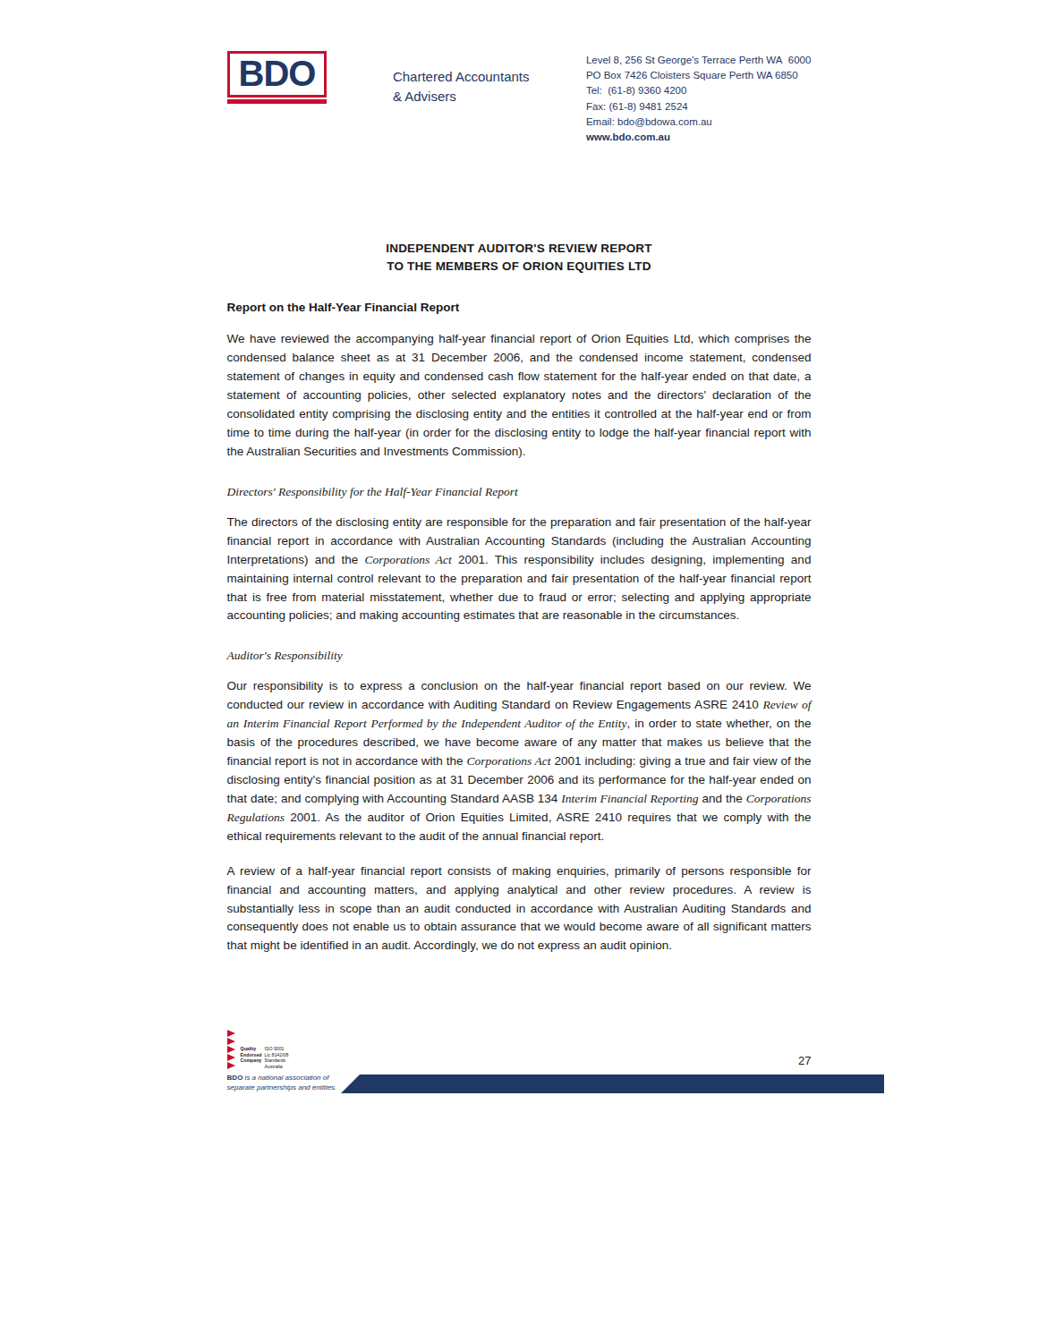BDO
Chartered Accountants
& Advisers
Level 8, 256 St George's Terrace Perth WA 6000
PO Box 7426 Cloisters Square Perth WA 6850
Tel: (61-8) 9360 4200
Fax: (61-8) 9481 2524
Email: bdo@bdowa.com.au
www.bdo.com.au
INDEPENDENT AUDITOR'S REVIEW REPORT
TO THE MEMBERS OF ORION EQUITIES LTD
Report on the Half-Year Financial Report
We have reviewed the accompanying half-year financial report of Orion Equities Ltd, which comprises the condensed balance sheet as at 31 December 2006, and the condensed income statement, condensed statement of changes in equity and condensed cash flow statement for the half-year ended on that date, a statement of accounting policies, other selected explanatory notes and the directors' declaration of the consolidated entity comprising the disclosing entity and the entities it controlled at the half-year end or from time to time during the half-year (in order for the disclosing entity to lodge the half-year financial report with the Australian Securities and Investments Commission).
Directors' Responsibility for the Half-Year Financial Report
The directors of the disclosing entity are responsible for the preparation and fair presentation of the half-year financial report in accordance with Australian Accounting Standards (including the Australian Accounting Interpretations) and the Corporations Act 2001. This responsibility includes designing, implementing and maintaining internal control relevant to the preparation and fair presentation of the half-year financial report that is free from material misstatement, whether due to fraud or error; selecting and applying appropriate accounting policies; and making accounting estimates that are reasonable in the circumstances.
Auditor's Responsibility
Our responsibility is to express a conclusion on the half-year financial report based on our review. We conducted our review in accordance with Auditing Standard on Review Engagements ASRE 2410 Review of an Interim Financial Report Performed by the Independent Auditor of the Entity, in order to state whether, on the basis of the procedures described, we have become aware of any matter that makes us believe that the financial report is not in accordance with the Corporations Act 2001 including: giving a true and fair view of the disclosing entity's financial position as at 31 December 2006 and its performance for the half-year ended on that date; and complying with Accounting Standard AASB 134 Interim Financial Reporting and the Corporations Regulations 2001. As the auditor of Orion Equities Limited, ASRE 2410 requires that we comply with the ethical requirements relevant to the audit of the annual financial report.
A review of a half-year financial report consists of making enquiries, primarily of persons responsible for financial and accounting matters, and applying analytical and other review procedures. A review is substantially less in scope than an audit conducted in accordance with Australian Auditing Standards and consequently does not enable us to obtain assurance that we would become aware of all significant matters that might be identified in an audit. Accordingly, we do not express an audit opinion.
| Quality | ISO 9001 |
| Endorsed | Lic 8142/08 |
| Company | Standards |
| | Australia |
BDO is a national association of
separate partnerships and entities.
27